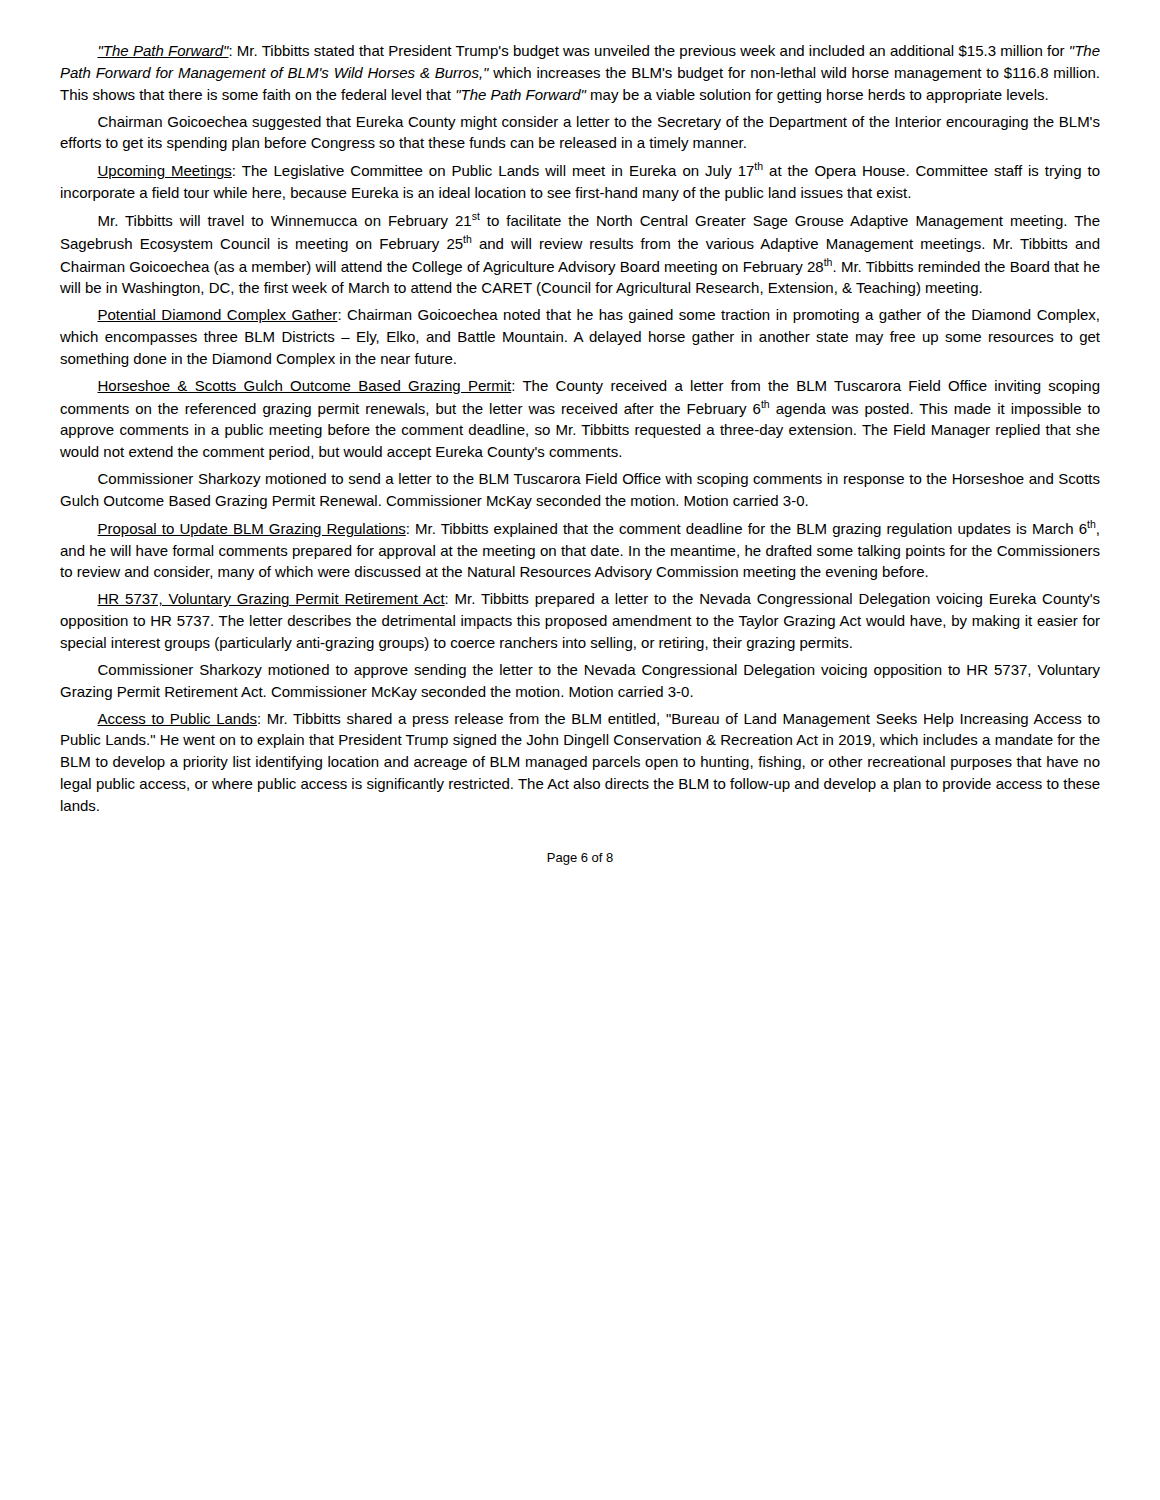"The Path Forward": Mr. Tibbitts stated that President Trump's budget was unveiled the previous week and included an additional $15.3 million for "The Path Forward for Management of BLM's Wild Horses & Burros," which increases the BLM's budget for non-lethal wild horse management to $116.8 million. This shows that there is some faith on the federal level that "The Path Forward" may be a viable solution for getting horse herds to appropriate levels.
Chairman Goicoechea suggested that Eureka County might consider a letter to the Secretary of the Department of the Interior encouraging the BLM's efforts to get its spending plan before Congress so that these funds can be released in a timely manner.
Upcoming Meetings: The Legislative Committee on Public Lands will meet in Eureka on July 17th at the Opera House. Committee staff is trying to incorporate a field tour while here, because Eureka is an ideal location to see first-hand many of the public land issues that exist.
Mr. Tibbitts will travel to Winnemucca on February 21st to facilitate the North Central Greater Sage Grouse Adaptive Management meeting. The Sagebrush Ecosystem Council is meeting on February 25th and will review results from the various Adaptive Management meetings. Mr. Tibbitts and Chairman Goicoechea (as a member) will attend the College of Agriculture Advisory Board meeting on February 28th. Mr. Tibbitts reminded the Board that he will be in Washington, DC, the first week of March to attend the CARET (Council for Agricultural Research, Extension, & Teaching) meeting.
Potential Diamond Complex Gather: Chairman Goicoechea noted that he has gained some traction in promoting a gather of the Diamond Complex, which encompasses three BLM Districts – Ely, Elko, and Battle Mountain. A delayed horse gather in another state may free up some resources to get something done in the Diamond Complex in the near future.
Horseshoe & Scotts Gulch Outcome Based Grazing Permit: The County received a letter from the BLM Tuscarora Field Office inviting scoping comments on the referenced grazing permit renewals, but the letter was received after the February 6th agenda was posted. This made it impossible to approve comments in a public meeting before the comment deadline, so Mr. Tibbitts requested a three-day extension. The Field Manager replied that she would not extend the comment period, but would accept Eureka County's comments.
Commissioner Sharkozy motioned to send a letter to the BLM Tuscarora Field Office with scoping comments in response to the Horseshoe and Scotts Gulch Outcome Based Grazing Permit Renewal. Commissioner McKay seconded the motion. Motion carried 3-0.
Proposal to Update BLM Grazing Regulations: Mr. Tibbitts explained that the comment deadline for the BLM grazing regulation updates is March 6th, and he will have formal comments prepared for approval at the meeting on that date. In the meantime, he drafted some talking points for the Commissioners to review and consider, many of which were discussed at the Natural Resources Advisory Commission meeting the evening before.
HR 5737, Voluntary Grazing Permit Retirement Act: Mr. Tibbitts prepared a letter to the Nevada Congressional Delegation voicing Eureka County's opposition to HR 5737. The letter describes the detrimental impacts this proposed amendment to the Taylor Grazing Act would have, by making it easier for special interest groups (particularly anti-grazing groups) to coerce ranchers into selling, or retiring, their grazing permits.
Commissioner Sharkozy motioned to approve sending the letter to the Nevada Congressional Delegation voicing opposition to HR 5737, Voluntary Grazing Permit Retirement Act. Commissioner McKay seconded the motion. Motion carried 3-0.
Access to Public Lands: Mr. Tibbitts shared a press release from the BLM entitled, "Bureau of Land Management Seeks Help Increasing Access to Public Lands." He went on to explain that President Trump signed the John Dingell Conservation & Recreation Act in 2019, which includes a mandate for the BLM to develop a priority list identifying location and acreage of BLM managed parcels open to hunting, fishing, or other recreational purposes that have no legal public access, or where public access is significantly restricted. The Act also directs the BLM to follow-up and develop a plan to provide access to these lands.
Page 6 of 8